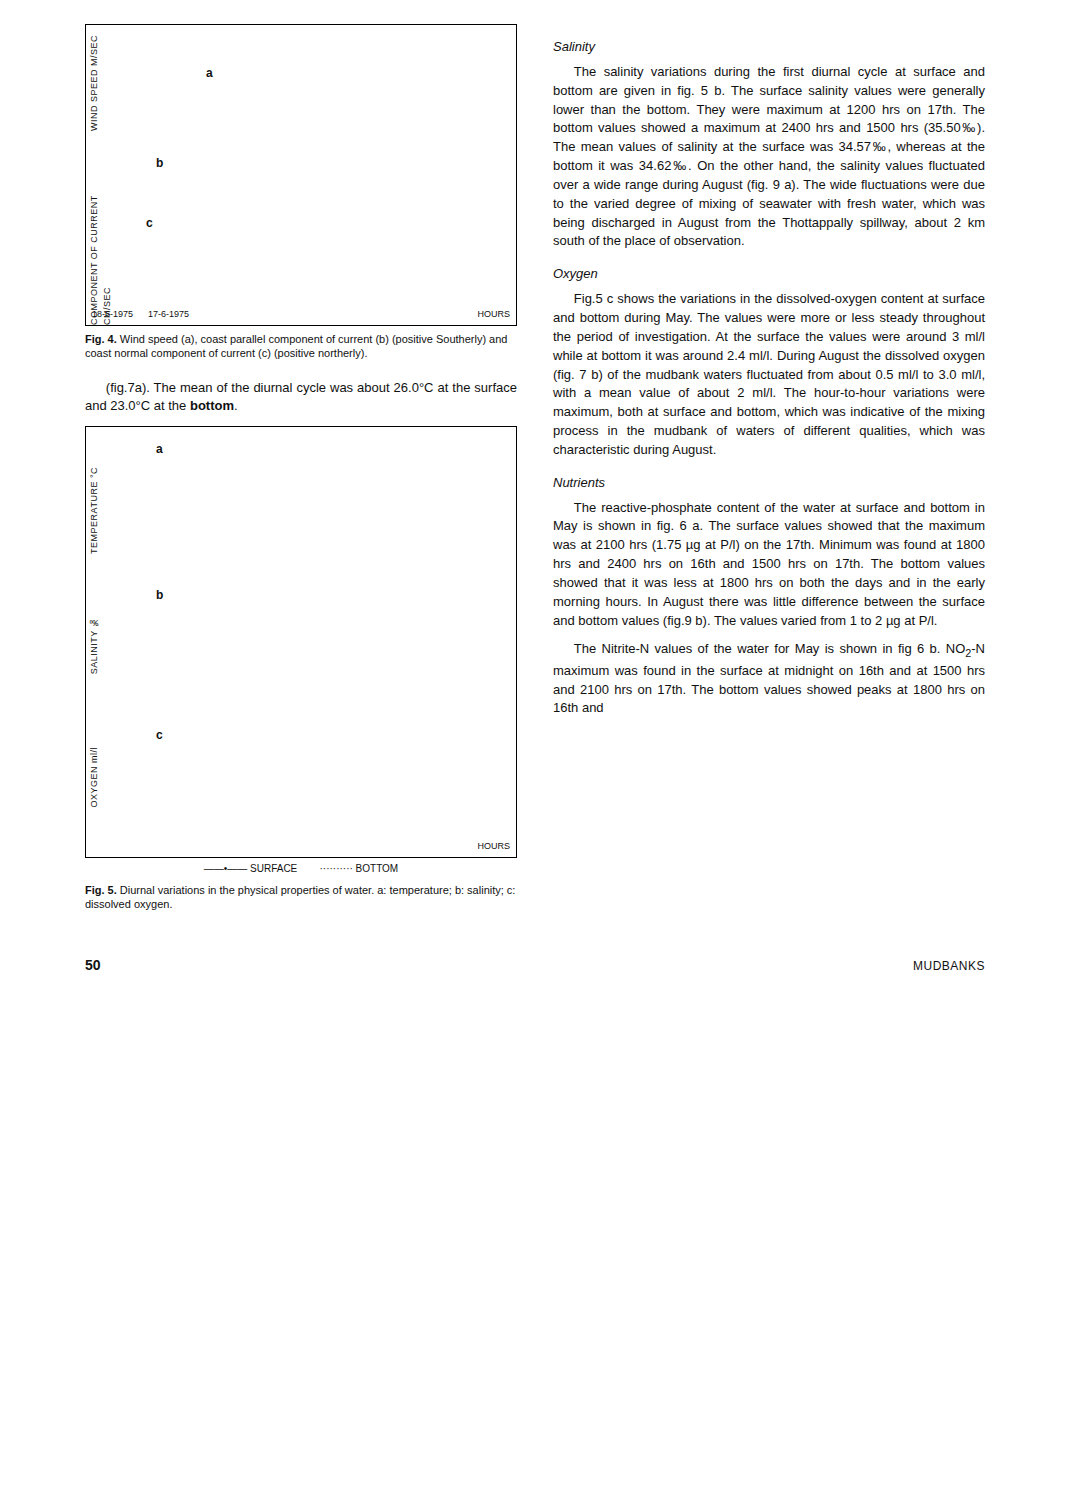WIND SPEED M/SEC COMPONENT OF CURRENT CM/SEC a b c 18-6-1975 17-6-1975 HOURS
Fig. 4. Wind speed (a), coast parallel component of current (b) (positive Southerly) and coast normal component of current (c) (positive northerly).
(fig.7a). The mean of the diurnal cycle was about 26.0°C at the surface and 23.0°C at the bottom.
a b c TEMPERATURE °C SALINITY ‰ OXYGEN ml/l HOURS
——•—— SURFACE ·········· BOTTOM
Fig. 5. Diurnal variations in the physical properties of water. a: temperature; b: salinity; c: dissolved oxygen.
Salinity
The salinity variations during the first diurnal cycle at surface and bottom are given in fig. 5 b. The surface salinity values were generally lower than the bottom. They were maximum at 1200 hrs on 17th. The bottom values showed a maximum at 2400 hrs and 1500 hrs (35.50‰). The mean values of salinity at the surface was 34.57‰, whereas at the bottom it was 34.62‰. On the other hand, the salinity values fluctuated over a wide range during August (fig. 9 a). The wide fluctuations were due to the varied degree of mixing of seawater with fresh water, which was being discharged in August from the Thottappally spillway, about 2 km south of the place of observation.
Oxygen
Fig.5 c shows the variations in the dissolved-oxygen content at surface and bottom during May. The values were more or less steady throughout the period of investigation. At the surface the values were around 3 ml/l while at bottom it was around 2.4 ml/l. During August the dissolved oxygen (fig. 7 b) of the mudbank waters fluctuated from about 0.5 ml/l to 3.0 ml/l, with a mean value of about 2 ml/l. The hour-to-hour variations were maximum, both at surface and bottom, which was indicative of the mixing process in the mudbank of waters of different qualities, which was characteristic during August.
Nutrients
The reactive-phosphate content of the water at surface and bottom in May is shown in fig. 6 a. The surface values showed that the maximum was at 2100 hrs (1.75 µg at P/l) on the 17th. Minimum was found at 1800 hrs and 2400 hrs on 16th and 1500 hrs on 17th. The bottom values showed that it was less at 1800 hrs on both the days and in the early morning hours. In August there was little difference between the surface and bottom values (fig.9 b). The values varied from 1 to 2 µg at P/l.
The Nitrite-N values of the water for May is shown in fig 6 b. NO2-N maximum was found in the surface at midnight on 16th and at 1500 hrs and 2100 hrs on 17th. The bottom values showed peaks at 1800 hrs on 16th and
50 MUDBANKS